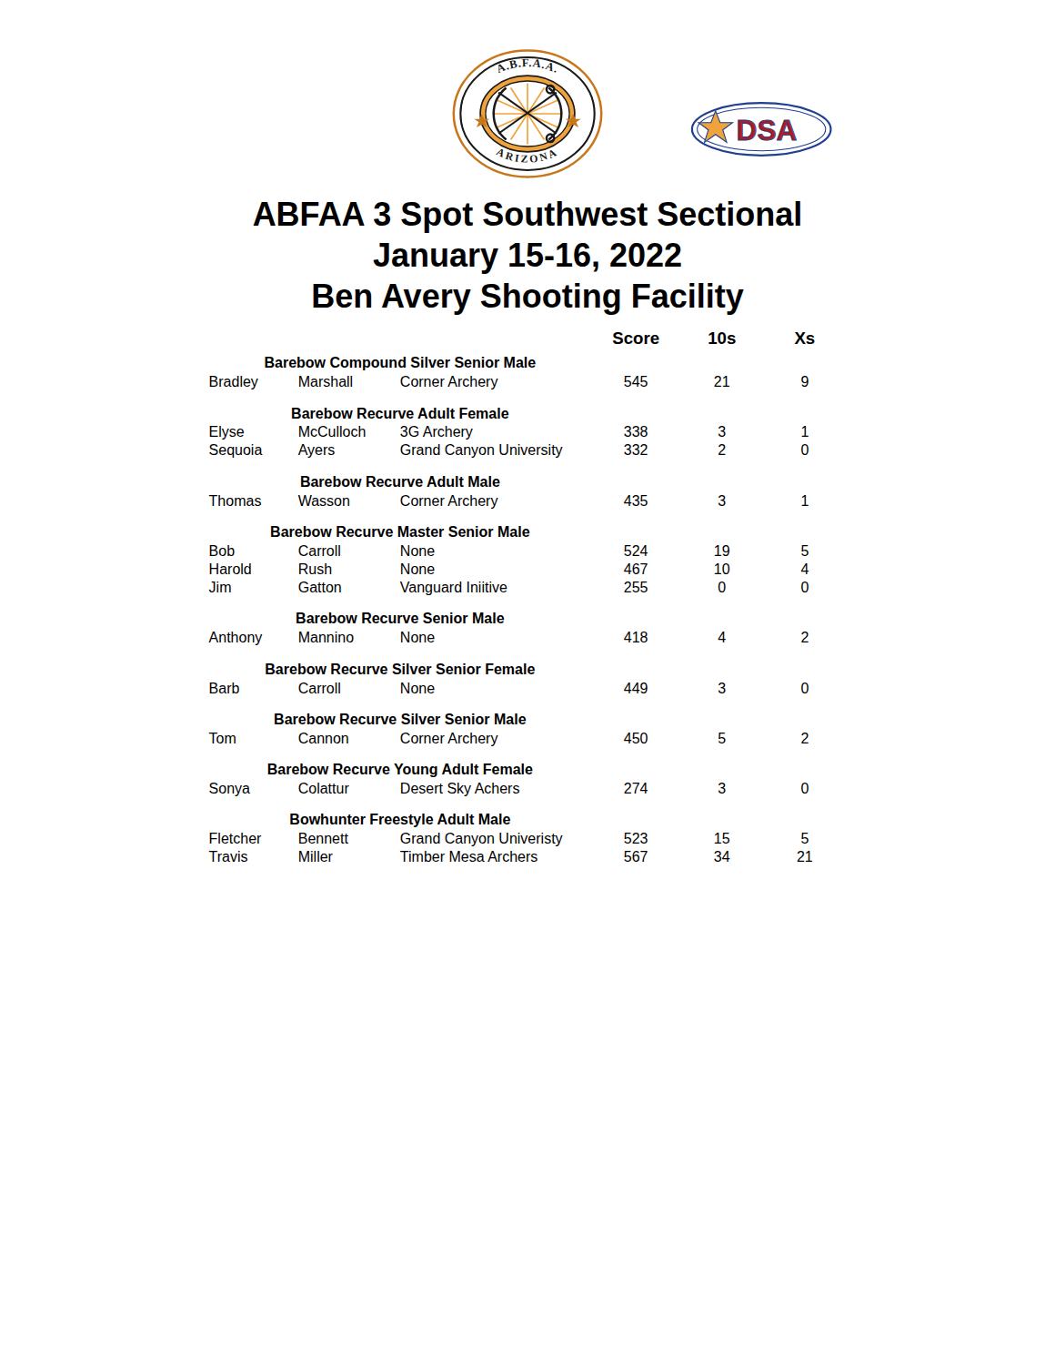A.B.F.A.A. ARIZONA DSA
ABFAA 3 Spot Southwest Sectional January 15-16, 2022 Ben Avery Shooting Facility
| | Score | 10s | Xs |
| --- | --- | --- | --- |
| Barebow Compound Silver Senior Male | | | |
| Bradley | Marshall | Corner Archery | 545 | 21 | 9 |
| Barebow Recurve Adult Female | | | |
| Elyse | McCulloch | 3G Archery | 338 | 3 | 1 |
| Sequoia | Ayers | Grand Canyon University | 332 | 2 | 0 |
| Barebow Recurve Adult Male | | | |
| Thomas | Wasson | Corner Archery | 435 | 3 | 1 |
| Barebow Recurve Master Senior Male | | | |
| Bob | Carroll | None | 524 | 19 | 5 |
| Harold | Rush | None | 467 | 10 | 4 |
| Jim | Gatton | Vanguard Iniitive | 255 | 0 | 0 |
| Barebow Recurve Senior Male | | | |
| Anthony | Mannino | None | 418 | 4 | 2 |
| Barebow Recurve Silver Senior Female | | | |
| Barb | Carroll | None | 449 | 3 | 0 |
| Barebow Recurve Silver Senior Male | | | |
| Tom | Cannon | Corner Archery | 450 | 5 | 2 |
| Barebow Recurve Young Adult Female | | | |
| Sonya | Colattur | Desert Sky Achers | 274 | 3 | 0 |
| Bowhunter Freestyle Adult Male | | | |
| Fletcher | Bennett | Grand Canyon Univeristy | 523 | 15 | 5 |
| Travis | Miller | Timber Mesa Archers | 567 | 34 | 21 |